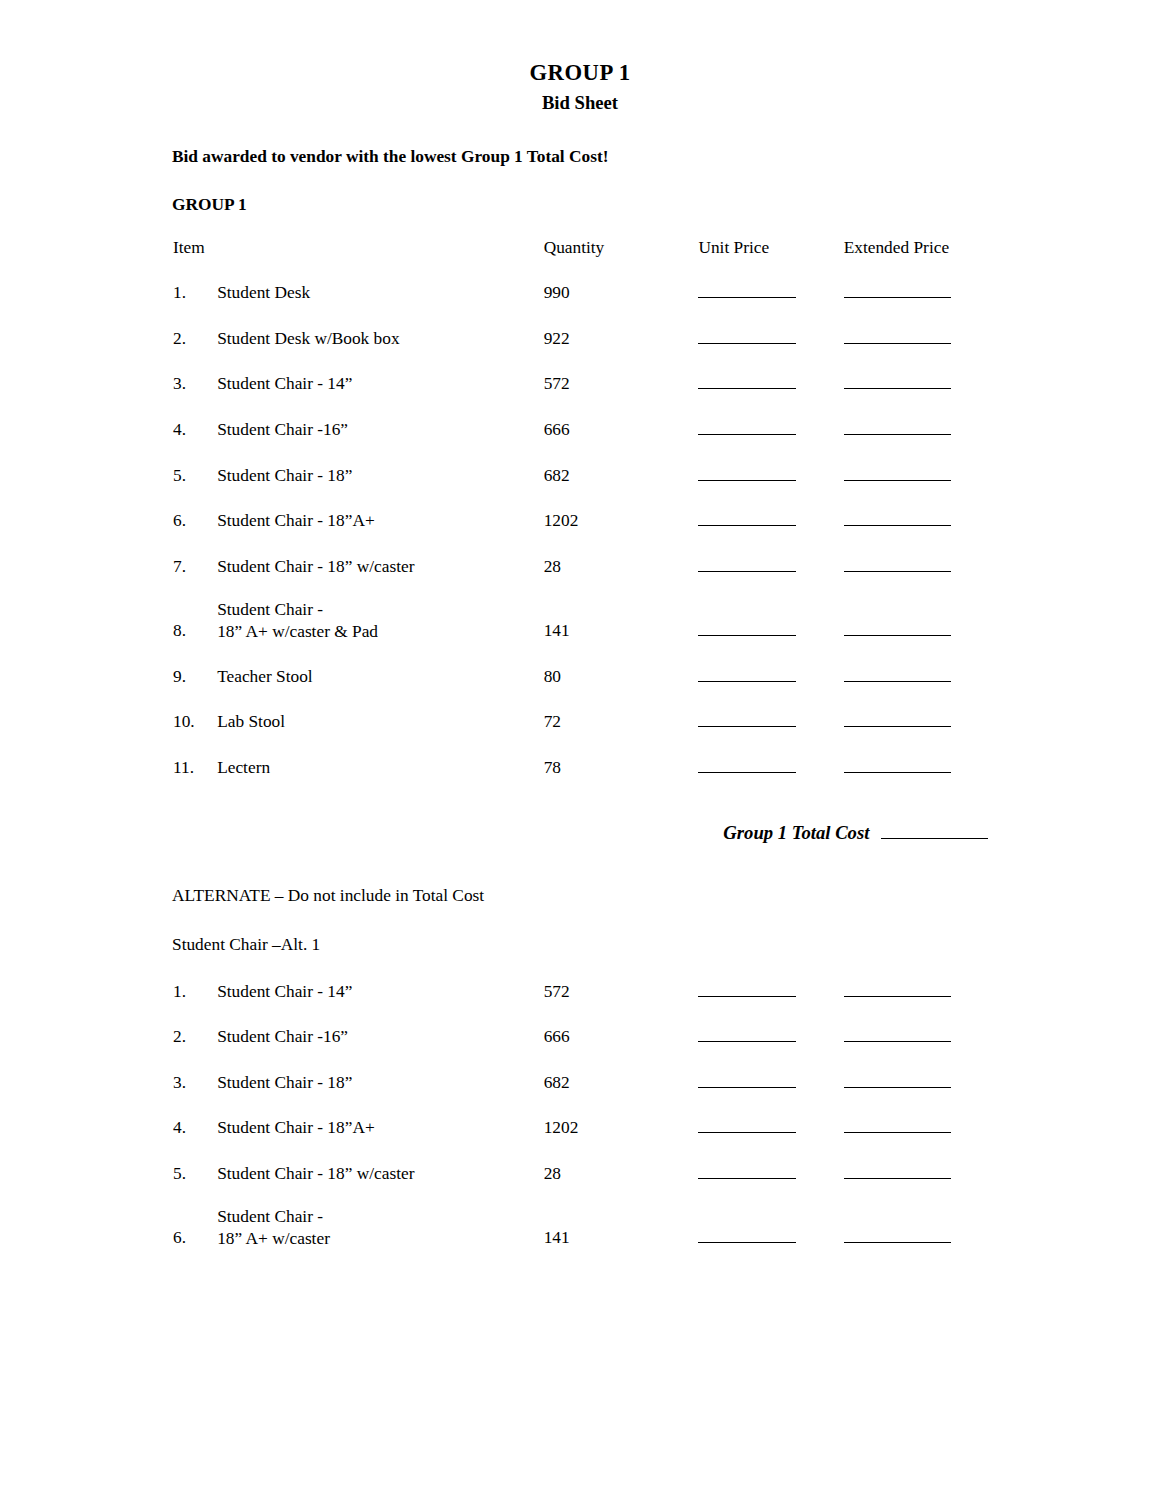GROUP 1
Bid Sheet
Bid awarded to vendor with the lowest Group 1 Total Cost!
GROUP 1
| Item | Quantity | Unit Price | Extended Price |
| --- | --- | --- | --- |
| 1. | Student Desk | 990 | | |
| 2. | Student Desk w/Book box | 922 | | |
| 3. | Student Chair - 14” | 572 | | |
| 4. | Student Chair -16” | 666 | | |
| 5. | Student Chair - 18” | 682 | | |
| 6. | Student Chair - 18”A+ | 1202 | | |
| 7. | Student Chair - 18” w/caster | 28 | | |
| 8. | Student Chair - 18” A+ w/caster & Pad | 141 | | |
| 9. | Teacher Stool | 80 | | |
| 10. | Lab Stool | 72 | | |
| 11. | Lectern | 78 | | |
Group 1 Total Cost
ALTERNATE – Do not include in Total Cost
Student Chair –Alt. 1
| 1. | Student Chair - 14” | 572 | | |
| 2. | Student Chair -16” | 666 | | |
| 3. | Student Chair - 18” | 682 | | |
| 4. | Student Chair - 18”A+ | 1202 | | |
| 5. | Student Chair - 18” w/caster | 28 | | |
| 6. | Student Chair - 18” A+ w/caster | 141 | | |